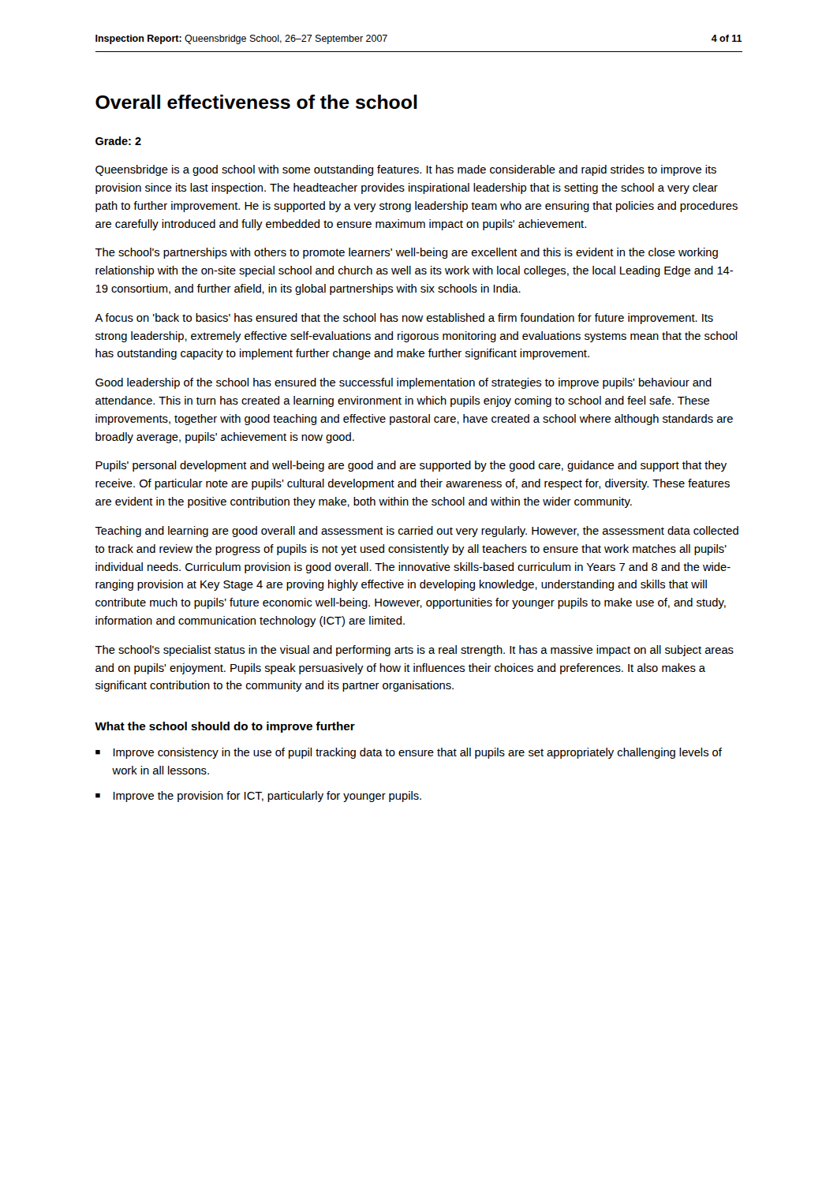Inspection Report: Queensbridge School, 26–27 September 2007
4 of 11
Overall effectiveness of the school
Grade: 2
Queensbridge is a good school with some outstanding features. It has made considerable and rapid strides to improve its provision since its last inspection. The headteacher provides inspirational leadership that is setting the school a very clear path to further improvement. He is supported by a very strong leadership team who are ensuring that policies and procedures are carefully introduced and fully embedded to ensure maximum impact on pupils' achievement.
The school's partnerships with others to promote learners' well-being are excellent and this is evident in the close working relationship with the on-site special school and church as well as its work with local colleges, the local Leading Edge and 14-19 consortium, and further afield, in its global partnerships with six schools in India.
A focus on 'back to basics' has ensured that the school has now established a firm foundation for future improvement. Its strong leadership, extremely effective self-evaluations and rigorous monitoring and evaluations systems mean that the school has outstanding capacity to implement further change and make further significant improvement.
Good leadership of the school has ensured the successful implementation of strategies to improve pupils' behaviour and attendance. This in turn has created a learning environment in which pupils enjoy coming to school and feel safe. These improvements, together with good teaching and effective pastoral care, have created a school where although standards are broadly average, pupils' achievement is now good.
Pupils' personal development and well-being are good and are supported by the good care, guidance and support that they receive. Of particular note are pupils' cultural development and their awareness of, and respect for, diversity. These features are evident in the positive contribution they make, both within the school and within the wider community.
Teaching and learning are good overall and assessment is carried out very regularly. However, the assessment data collected to track and review the progress of pupils is not yet used consistently by all teachers to ensure that work matches all pupils' individual needs. Curriculum provision is good overall. The innovative skills-based curriculum in Years 7 and 8 and the wide-ranging provision at Key Stage 4 are proving highly effective in developing knowledge, understanding and skills that will contribute much to pupils' future economic well-being. However, opportunities for younger pupils to make use of, and study, information and communication technology (ICT) are limited.
The school's specialist status in the visual and performing arts is a real strength. It has a massive impact on all subject areas and on pupils' enjoyment. Pupils speak persuasively of how it influences their choices and preferences. It also makes a significant contribution to the community and its partner organisations.
What the school should do to improve further
Improve consistency in the use of pupil tracking data to ensure that all pupils are set appropriately challenging levels of work in all lessons.
Improve the provision for ICT, particularly for younger pupils.